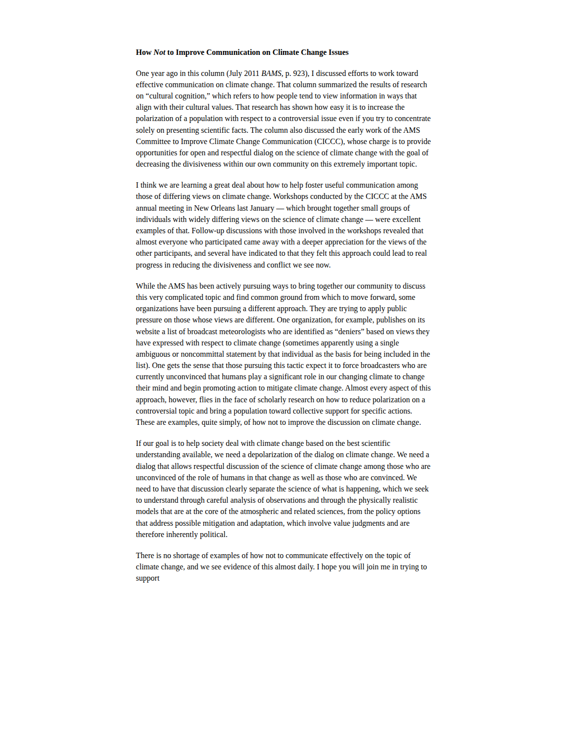How Not to Improve Communication on Climate Change Issues
One year ago in this column (July 2011 BAMS, p. 923), I discussed efforts to work toward effective communication on climate change. That column summarized the results of research on “cultural cognition,” which refers to how people tend to view information in ways that align with their cultural values. That research has shown how easy it is to increase the polarization of a population with respect to a controversial issue even if you try to concentrate solely on presenting scientific facts. The column also discussed the early work of the AMS Committee to Improve Climate Change Communication (CICCC), whose charge is to provide opportunities for open and respectful dialog on the science of climate change with the goal of decreasing the divisiveness within our own community on this extremely important topic.
I think we are learning a great deal about how to help foster useful communication among those of differing views on climate change. Workshops conducted by the CICCC at the AMS annual meeting in New Orleans last January — which brought together small groups of individuals with widely differing views on the science of climate change — were excellent examples of that. Follow-up discussions with those involved in the workshops revealed that almost everyone who participated came away with a deeper appreciation for the views of the other participants, and several have indicated to that they felt this approach could lead to real progress in reducing the divisiveness and conflict we see now.
While the AMS has been actively pursuing ways to bring together our community to discuss this very complicated topic and find common ground from which to move forward, some organizations have been pursuing a different approach. They are trying to apply public pressure on those whose views are different. One organization, for example, publishes on its website a list of broadcast meteorologists who are identified as “deniers” based on views they have expressed with respect to climate change (sometimes apparently using a single ambiguous or noncommittal statement by that individual as the basis for being included in the list). One gets the sense that those pursuing this tactic expect it to force broadcasters who are currently unconvinced that humans play a significant role in our changing climate to change their mind and begin promoting action to mitigate climate change. Almost every aspect of this approach, however, flies in the face of scholarly research on how to reduce polarization on a controversial topic and bring a population toward collective support for specific actions. These are examples, quite simply, of how not to improve the discussion on climate change.
If our goal is to help society deal with climate change based on the best scientific understanding available, we need a depolarization of the dialog on climate change. We need a dialog that allows respectful discussion of the science of climate change among those who are unconvinced of the role of humans in that change as well as those who are convinced. We need to have that discussion clearly separate the science of what is happening, which we seek to understand through careful analysis of observations and through the physically realistic models that are at the core of the atmospheric and related sciences, from the policy options that address possible mitigation and adaptation, which involve value judgments and are therefore inherently political.
There is no shortage of examples of how not to communicate effectively on the topic of climate change, and we see evidence of this almost daily. I hope you will join me in trying to support